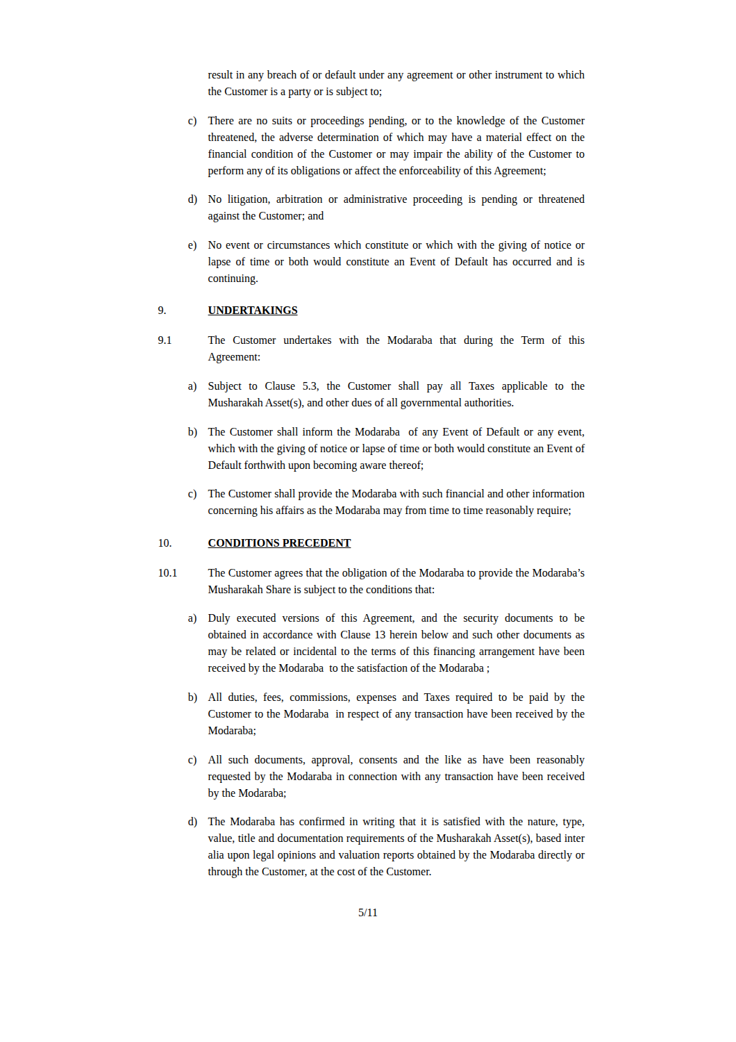result in any breach of or default under any agreement or other instrument to which the Customer is a party or is subject to;
c)
There are no suits or proceedings pending, or to the knowledge of the Customer threatened, the adverse determination of which may have a material effect on the financial condition of the Customer or may impair the ability of the Customer to perform any of its obligations or affect the enforceability of this Agreement;
d)
No litigation, arbitration or administrative proceeding is pending or threatened against the Customer; and
e)
No event or circumstances which constitute or which with the giving of notice or lapse of time or both would constitute an Event of Default has occurred and is continuing.
9.
UNDERTAKINGS
9.1
The Customer undertakes with the Modaraba that during the Term of this Agreement:
a)
Subject to Clause 5.3, the Customer shall pay all Taxes applicable to the Musharakah Asset(s), and other dues of all governmental authorities.
b)
The Customer shall inform the Modaraba of any Event of Default or any event, which with the giving of notice or lapse of time or both would constitute an Event of Default forthwith upon becoming aware thereof;
c)
The Customer shall provide the Modaraba with such financial and other information concerning his affairs as the Modaraba may from time to time reasonably require;
10.
CONDITIONS PRECEDENT
10.1
The Customer agrees that the obligation of the Modaraba to provide the Modaraba’s Musharakah Share is subject to the conditions that:
a)
Duly executed versions of this Agreement, and the security documents to be obtained in accordance with Clause 13 herein below and such other documents as may be related or incidental to the terms of this financing arrangement have been received by the Modaraba to the satisfaction of the Modaraba ;
b)
All duties, fees, commissions, expenses and Taxes required to be paid by the Customer to the Modaraba in respect of any transaction have been received by the Modaraba;
c)
All such documents, approval, consents and the like as have been reasonably requested by the Modaraba in connection with any transaction have been received by the Modaraba;
d)
The Modaraba has confirmed in writing that it is satisfied with the nature, type, value, title and documentation requirements of the Musharakah Asset(s), based inter alia upon legal opinions and valuation reports obtained by the Modaraba directly or through the Customer, at the cost of the Customer.
5/11